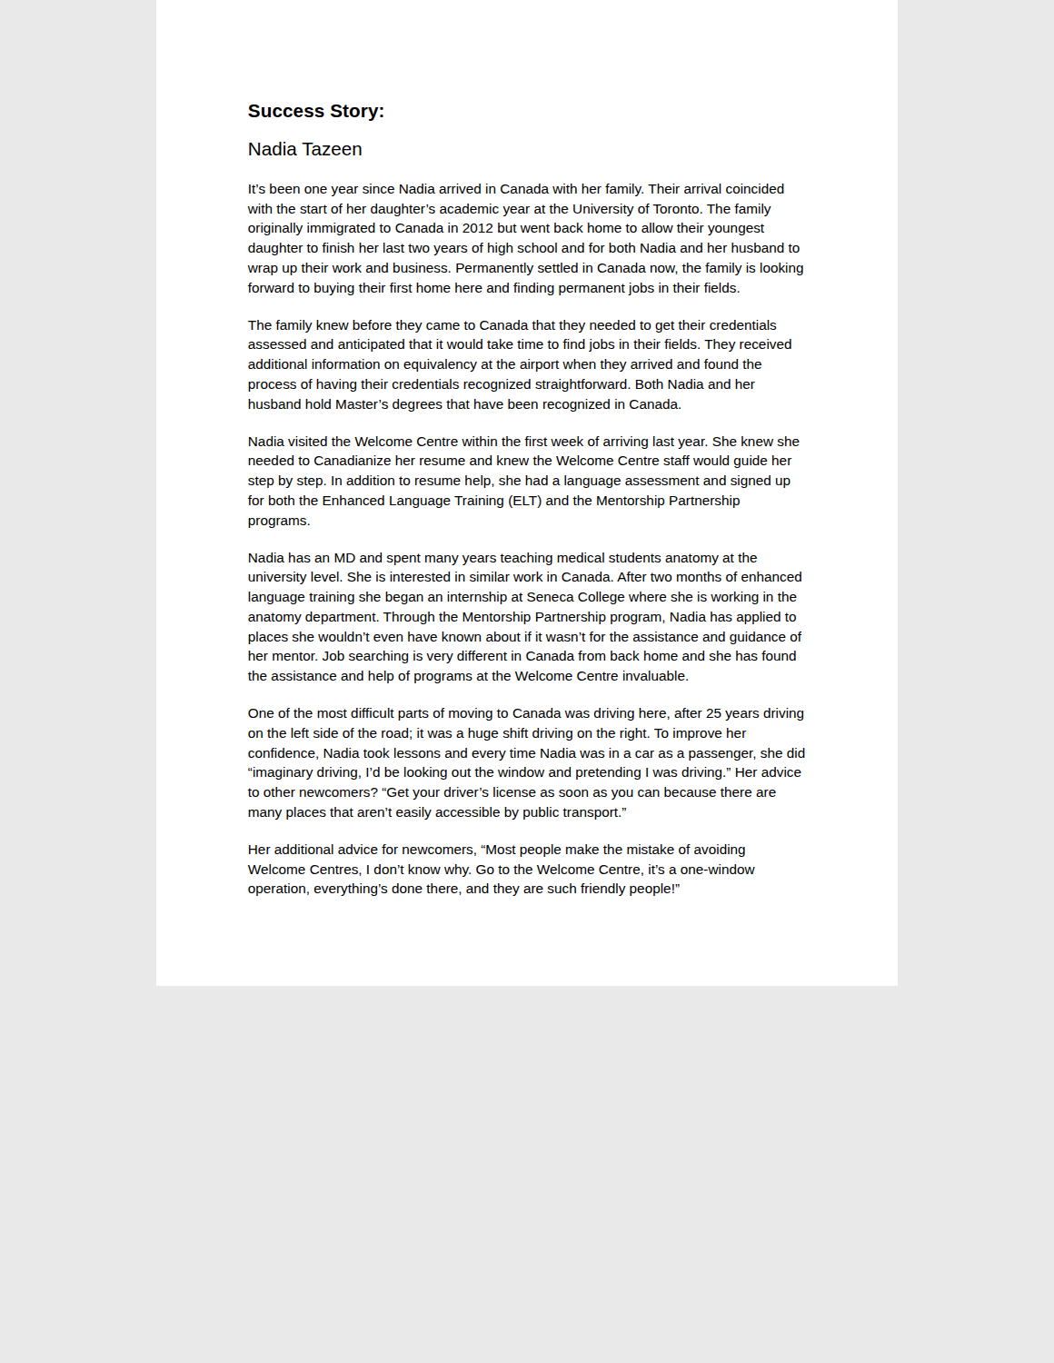Success Story:
Nadia Tazeen
It’s been one year since Nadia arrived in Canada with her family. Their arrival coincided with the start of her daughter’s academic year at the University of Toronto. The family originally immigrated to Canada in 2012 but went back home to allow their youngest daughter to finish her last two years of high school and for both Nadia and her husband to wrap up their work and business. Permanently settled in Canada now, the family is looking forward to buying their first home here and finding permanent jobs in their fields.
The family knew before they came to Canada that they needed to get their credentials assessed and anticipated that it would take time to find jobs in their fields. They received additional information on equivalency at the airport when they arrived and found the process of having their credentials recognized straightforward. Both Nadia and her husband hold Master’s degrees that have been recognized in Canada.
Nadia visited the Welcome Centre within the first week of arriving last year. She knew she needed to Canadianize her resume and knew the Welcome Centre staff would guide her step by step. In addition to resume help, she had a language assessment and signed up for both the Enhanced Language Training (ELT) and the Mentorship Partnership programs.
Nadia has an MD and spent many years teaching medical students anatomy at the university level. She is interested in similar work in Canada. After two months of enhanced language training she began an internship at Seneca College where she is working in the anatomy department. Through the Mentorship Partnership program, Nadia has applied to places she wouldn’t even have known about if it wasn’t for the assistance and guidance of her mentor. Job searching is very different in Canada from back home and she has found the assistance and help of programs at the Welcome Centre invaluable.
One of the most difficult parts of moving to Canada was driving here, after 25 years driving on the left side of the road; it was a huge shift driving on the right. To improve her confidence, Nadia took lessons and every time Nadia was in a car as a passenger, she did “imaginary driving, I’d be looking out the window and pretending I was driving.” Her advice to other newcomers? “Get your driver’s license as soon as you can because there are many places that aren’t easily accessible by public transport.”
Her additional advice for newcomers, “Most people make the mistake of avoiding Welcome Centres, I don’t know why. Go to the Welcome Centre, it’s a one-window operation, everything’s done there, and they are such friendly people!”